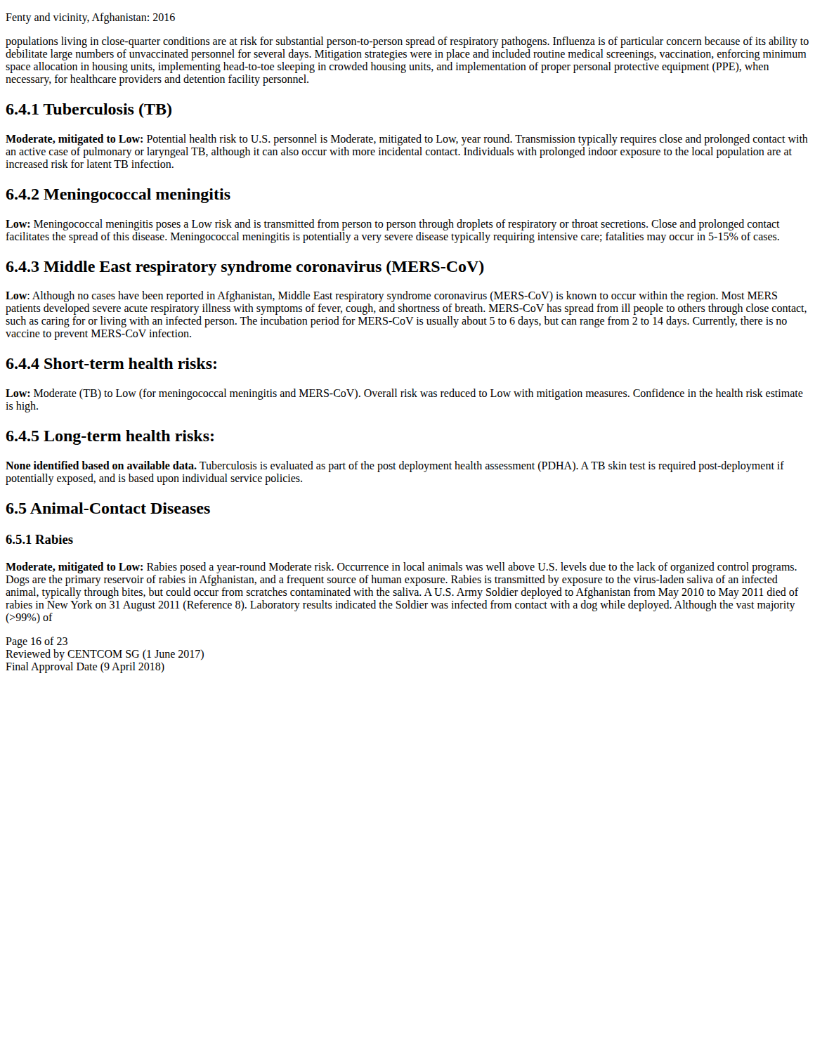Fenty and vicinity, Afghanistan: 2016
populations living in close-quarter conditions are at risk for substantial person-to-person spread of respiratory pathogens. Influenza is of particular concern because of its ability to debilitate large numbers of unvaccinated personnel for several days. Mitigation strategies were in place and included routine medical screenings, vaccination, enforcing minimum space allocation in housing units, implementing head-to-toe sleeping in crowded housing units, and implementation of proper personal protective equipment (PPE), when necessary, for healthcare providers and detention facility personnel.
6.4.1 Tuberculosis (TB)
Moderate, mitigated to Low: Potential health risk to U.S. personnel is Moderate, mitigated to Low, year round. Transmission typically requires close and prolonged contact with an active case of pulmonary or laryngeal TB, although it can also occur with more incidental contact. Individuals with prolonged indoor exposure to the local population are at increased risk for latent TB infection.
6.4.2 Meningococcal meningitis
Low: Meningococcal meningitis poses a Low risk and is transmitted from person to person through droplets of respiratory or throat secretions. Close and prolonged contact facilitates the spread of this disease. Meningococcal meningitis is potentially a very severe disease typically requiring intensive care; fatalities may occur in 5-15% of cases.
6.4.3 Middle East respiratory syndrome coronavirus (MERS-CoV)
Low: Although no cases have been reported in Afghanistan, Middle East respiratory syndrome coronavirus (MERS-CoV) is known to occur within the region. Most MERS patients developed severe acute respiratory illness with symptoms of fever, cough, and shortness of breath. MERS-CoV has spread from ill people to others through close contact, such as caring for or living with an infected person. The incubation period for MERS-CoV is usually about 5 to 6 days, but can range from 2 to 14 days. Currently, there is no vaccine to prevent MERS-CoV infection.
6.4.4 Short-term health risks:
Low: Moderate (TB) to Low (for meningococcal meningitis and MERS-CoV). Overall risk was reduced to Low with mitigation measures. Confidence in the health risk estimate is high.
6.4.5 Long-term health risks:
None identified based on available data. Tuberculosis is evaluated as part of the post deployment health assessment (PDHA). A TB skin test is required post-deployment if potentially exposed, and is based upon individual service policies.
6.5 Animal-Contact Diseases
6.5.1 Rabies
Moderate, mitigated to Low: Rabies posed a year-round Moderate risk. Occurrence in local animals was well above U.S. levels due to the lack of organized control programs. Dogs are the primary reservoir of rabies in Afghanistan, and a frequent source of human exposure. Rabies is transmitted by exposure to the virus-laden saliva of an infected animal, typically through bites, but could occur from scratches contaminated with the saliva. A U.S. Army Soldier deployed to Afghanistan from May 2010 to May 2011 died of rabies in New York on 31 August 2011 (Reference 8). Laboratory results indicated the Soldier was infected from contact with a dog while deployed. Although the vast majority (>99%) of
Page 16 of 23
Reviewed by CENTCOM SG (1 June 2017)
Final Approval Date (9 April 2018)